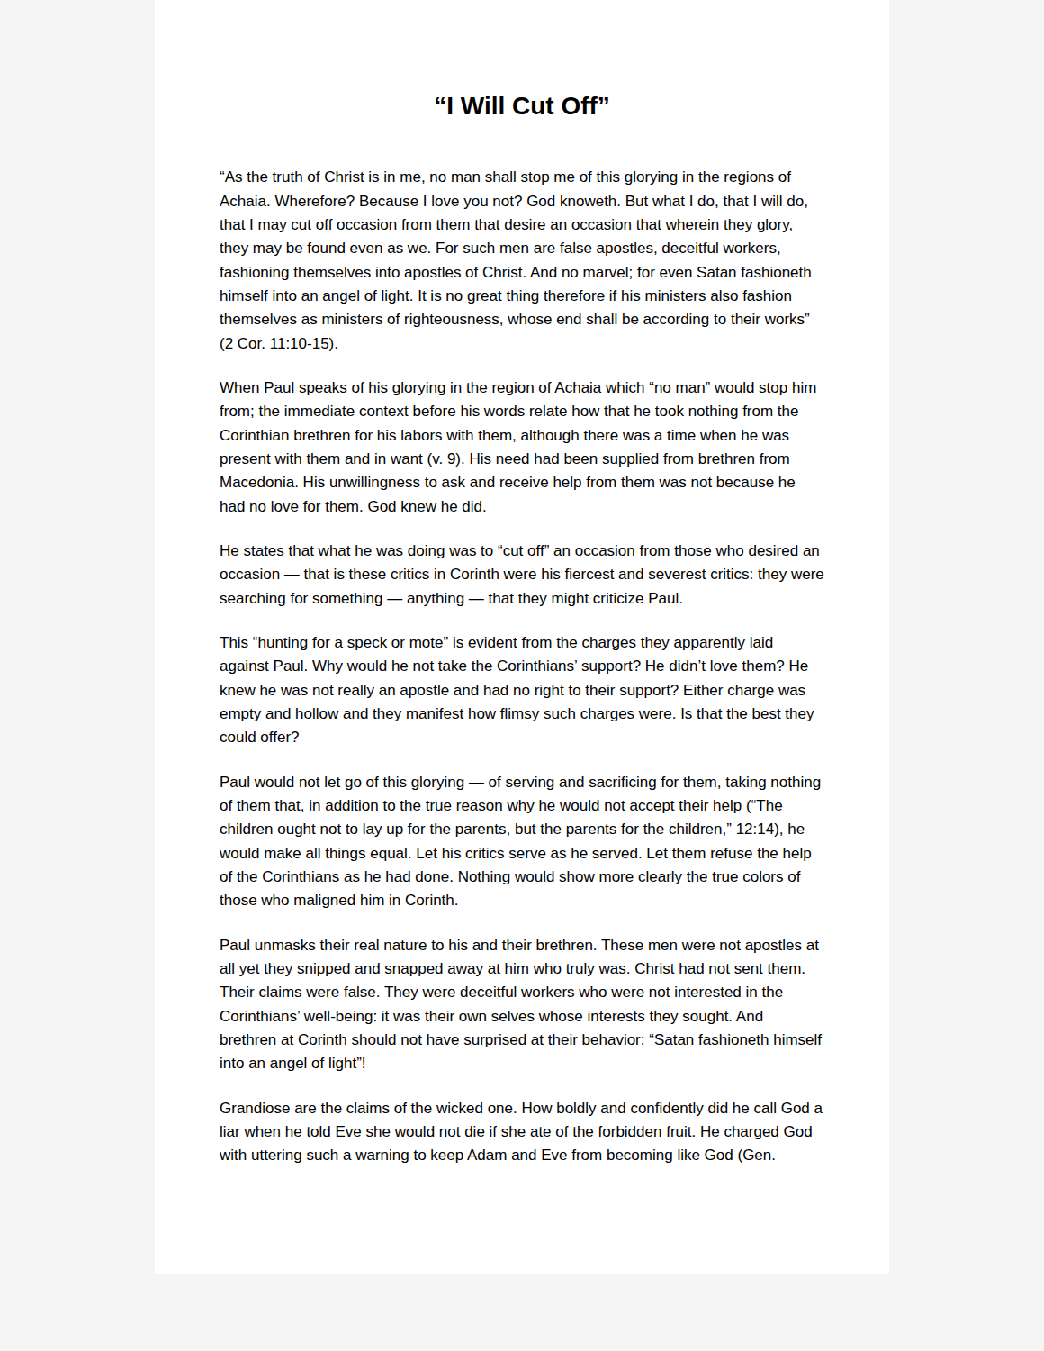“I Will Cut Off”
“As the truth of Christ is in me, no man shall stop me of this glorying in the regions of Achaia. Wherefore? Because I love you not? God knoweth. But what I do, that I will do, that I may cut off occasion from them that desire an occasion that wherein they glory, they may be found even as we. For such men are false apostles, deceitful workers, fashioning themselves into apostles of Christ. And no marvel; for even Satan fashioneth himself into an angel of light. It is no great thing therefore if his ministers also fashion themselves as ministers of righteousness, whose end shall be according to their works” (2 Cor. 11:10-15).
When Paul speaks of his glorying in the region of Achaia which “no man” would stop him from; the immediate context before his words relate how that he took nothing from the Corinthian brethren for his labors with them, although there was a time when he was present with them and in want (v. 9). His need had been supplied from brethren from Macedonia. His unwillingness to ask and receive help from them was not because he had no love for them. God knew he did.
He states that what he was doing was to “cut off” an occasion from those who desired an occasion — that is these critics in Corinth were his fiercest and severest critics: they were searching for something — anything — that they might criticize Paul.
This “hunting for a speck or mote” is evident from the charges they apparently laid against Paul. Why would he not take the Corinthians’ support? He didn’t love them? He knew he was not really an apostle and had no right to their support? Either charge was empty and hollow and they manifest how flimsy such charges were. Is that the best they could offer?
Paul would not let go of this glorying — of serving and sacrificing for them, taking nothing of them that, in addition to the true reason why he would not accept their help (“The children ought not to lay up for the parents, but the parents for the children,” 12:14), he would make all things equal. Let his critics serve as he served. Let them refuse the help of the Corinthians as he had done. Nothing would show more clearly the true colors of those who maligned him in Corinth.
Paul unmasks their real nature to his and their brethren. These men were not apostles at all yet they snipped and snapped away at him who truly was. Christ had not sent them. Their claims were false. They were deceitful workers who were not interested in the Corinthians’ well-being: it was their own selves whose interests they sought. And brethren at Corinth should not have surprised at their behavior: “Satan fashioneth himself into an angel of light”!
Grandiose are the claims of the wicked one. How boldly and confidently did he call God a liar when he told Eve she would not die if she ate of the forbidden fruit. He charged God with uttering such a warning to keep Adam and Eve from becoming like God (Gen.